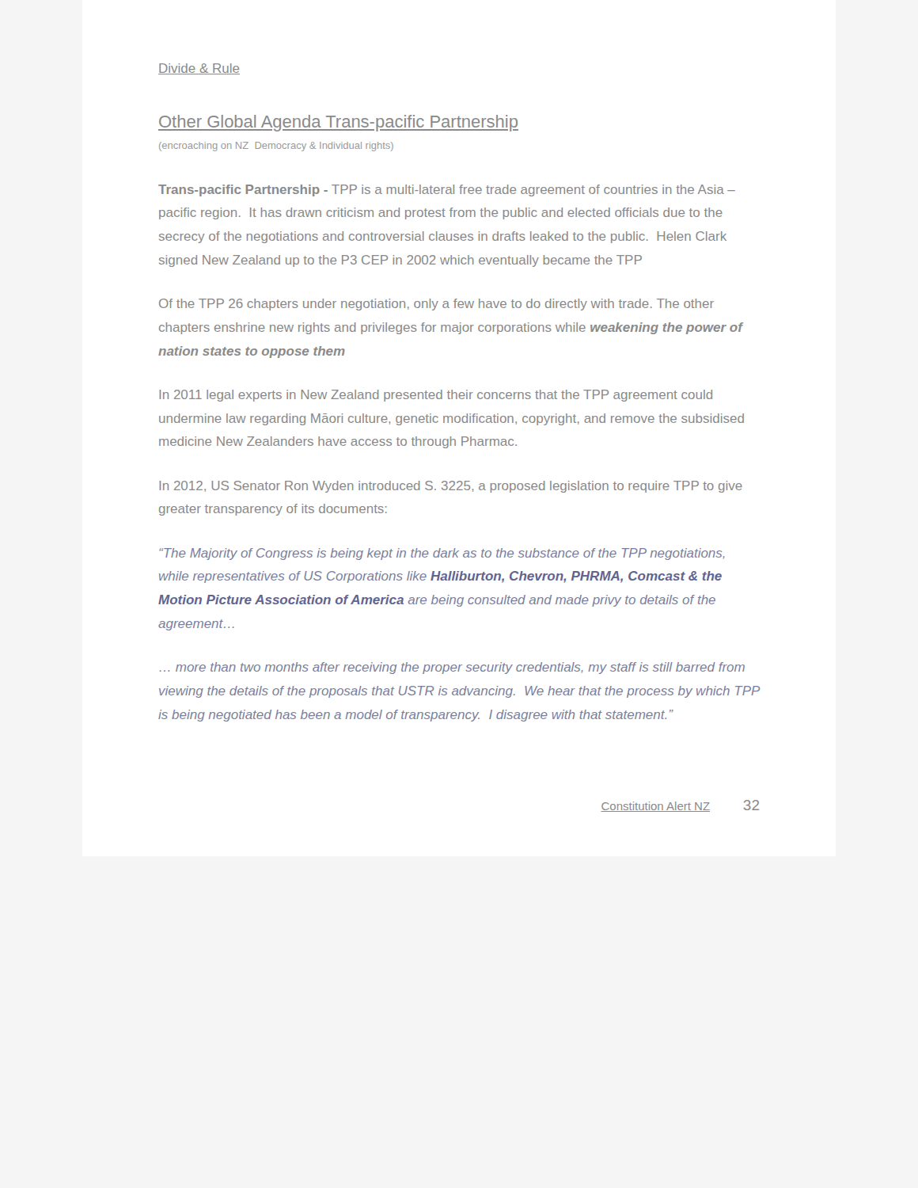Divide & Rule
Other Global Agenda Trans-pacific Partnership
(encroaching on NZ Democracy & Individual rights)
Trans-pacific Partnership - TPP is a multi-lateral free trade agreement of countries in the Asia – pacific region. It has drawn criticism and protest from the public and elected officials due to the secrecy of the negotiations and controversial clauses in drafts leaked to the public. Helen Clark signed New Zealand up to the P3 CEP in 2002 which eventually became the TPP
Of the TPP 26 chapters under negotiation, only a few have to do directly with trade. The other chapters enshrine new rights and privileges for major corporations while weakening the power of nation states to oppose them
In 2011 legal experts in New Zealand presented their concerns that the TPP agreement could undermine law regarding Māori culture, genetic modification, copyright, and remove the subsidised medicine New Zealanders have access to through Pharmac.
In 2012, US Senator Ron Wyden introduced S. 3225, a proposed legislation to require TPP to give greater transparency of its documents:
“The Majority of Congress is being kept in the dark as to the substance of the TPP negotiations, while representatives of US Corporations like Halliburton, Chevron, PHRMA, Comcast & the Motion Picture Association of America are being consulted and made privy to details of the agreement…
… more than two months after receiving the proper security credentials, my staff is still barred from viewing the details of the proposals that USTR is advancing. We hear that the process by which TPP is being negotiated has been a model of transparency. I disagree with that statement.”
Constitution Alert NZ 32